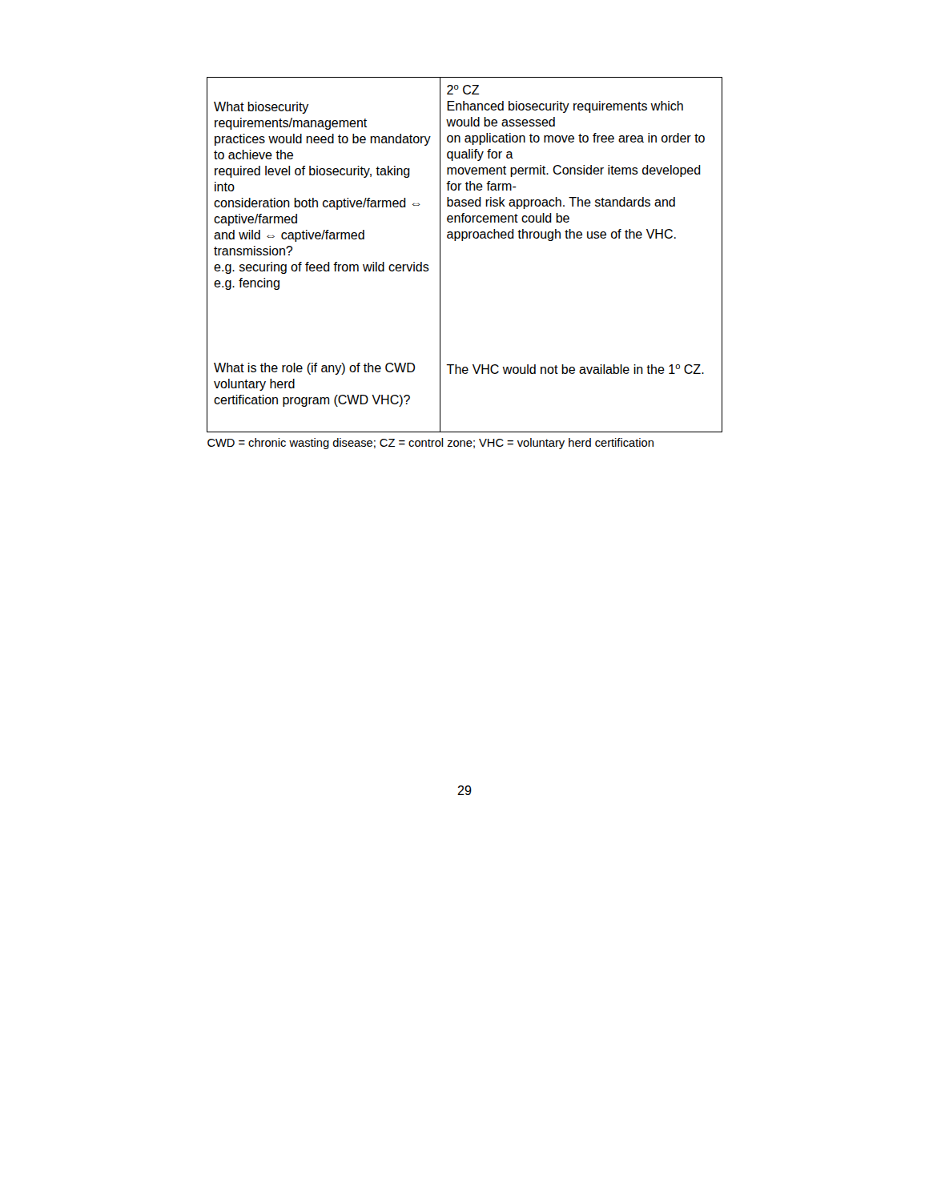| What biosecurity requirements/management practices would need to be mandatory to achieve the required level of biosecurity, taking into consideration both captive/farmed ⇔ captive/farmed and wild ⇔ captive/farmed transmission? e.g. securing of feed from wild cervids e.g. fencing What is the role (if any) of the CWD voluntary herd certification program (CWD VHC)? | 2 o CZ Enhanced biosecurity requirements which would be assessed on application to move to free area in order to qualify for a movement permit. Consider items developed for the farm- based risk approach. The standards and enforcement could be approached through the use of the VHC. The VHC would not be available in the 1 o CZ. |
CWD = chronic wasting disease; CZ = control zone; VHC = voluntary herd certification
29